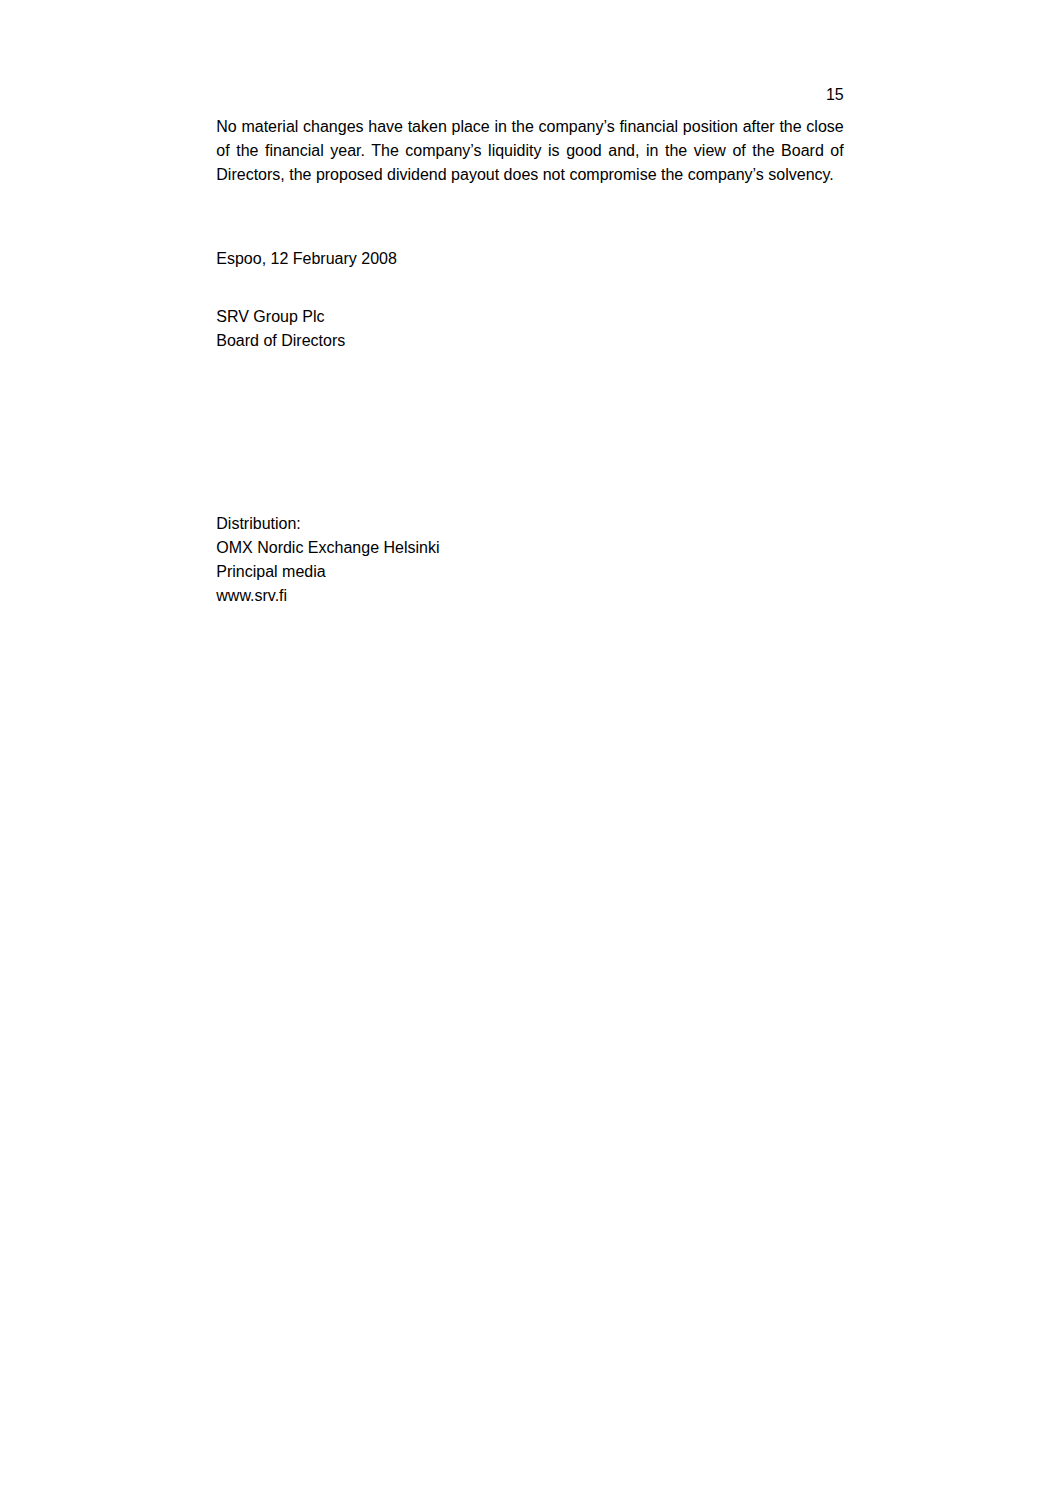15
No material changes have taken place in the company’s financial position after the close of the financial year. The company’s liquidity is good and, in the view of the Board of Directors, the proposed dividend payout does not compromise the company’s solvency.
Espoo, 12 February 2008
SRV Group Plc
Board of Directors
Distribution:
OMX Nordic Exchange Helsinki
Principal media
www.srv.fi